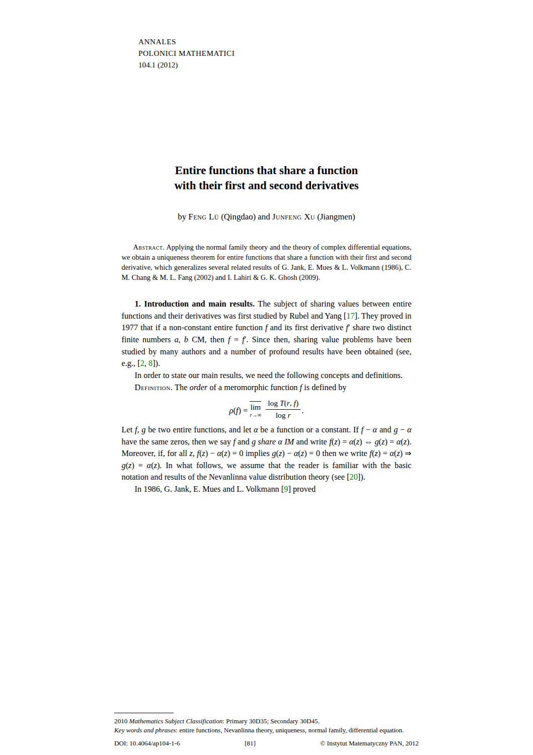ANNALES
POLONICI MATHEMATICI
104.1 (2012)
Entire functions that share a function
with their first and second derivatives
by Feng Lü (Qingdao) and Junfeng Xu (Jiangmen)
Abstract. Applying the normal family theory and the theory of complex differential equations, we obtain a uniqueness theorem for entire functions that share a function with their first and second derivative, which generalizes several related results of G. Jank, E. Mues & L. Volkmann (1986), C. M. Chang & M. L. Fang (2002) and I. Lahiri & G. K. Ghosh (2009).
1. Introduction and main results. The subject of sharing values between entire functions and their derivatives was first studied by Rubel and Yang [17]. They proved in 1977 that if a non-constant entire function f and its first derivative f′ share two distinct finite numbers a, b CM, then f = f′. Since then, sharing value problems have been studied by many authors and a number of profound results have been obtained (see, e.g., [2, 8]).
In order to state our main results, we need the following concepts and definitions.
Definition. The order of a meromorphic function f is defined by
ρ(f) = lim r→∞ log T(r, f) log r .
Let f, g be two entire functions, and let α be a function or a constant. If f − α and g − α have the same zeros, then we say f and g share α IM and write f(z) = α(z) ⇔ g(z) = α(z). Moreover, if, for all z, f(z) − α(z) = 0 implies g(z) − α(z) = 0 then we write f(z) = α(z) ⇒ g(z) = α(z). In what follows, we assume that the reader is familiar with the basic notation and results of the Nevanlinna value distribution theory (see [20]).
In 1986, G. Jank, E. Mues and L. Volkmann [9] proved
2010 Mathematics Subject Classification: Primary 30D35; Secondary 30D45.
Key words and phrases: entire functions, Nevanlinna theory, uniqueness, normal family, differential equation.
DOI: 10.4064/ap104-1-6
[81]
© Instytut Matematyczny PAN, 2012